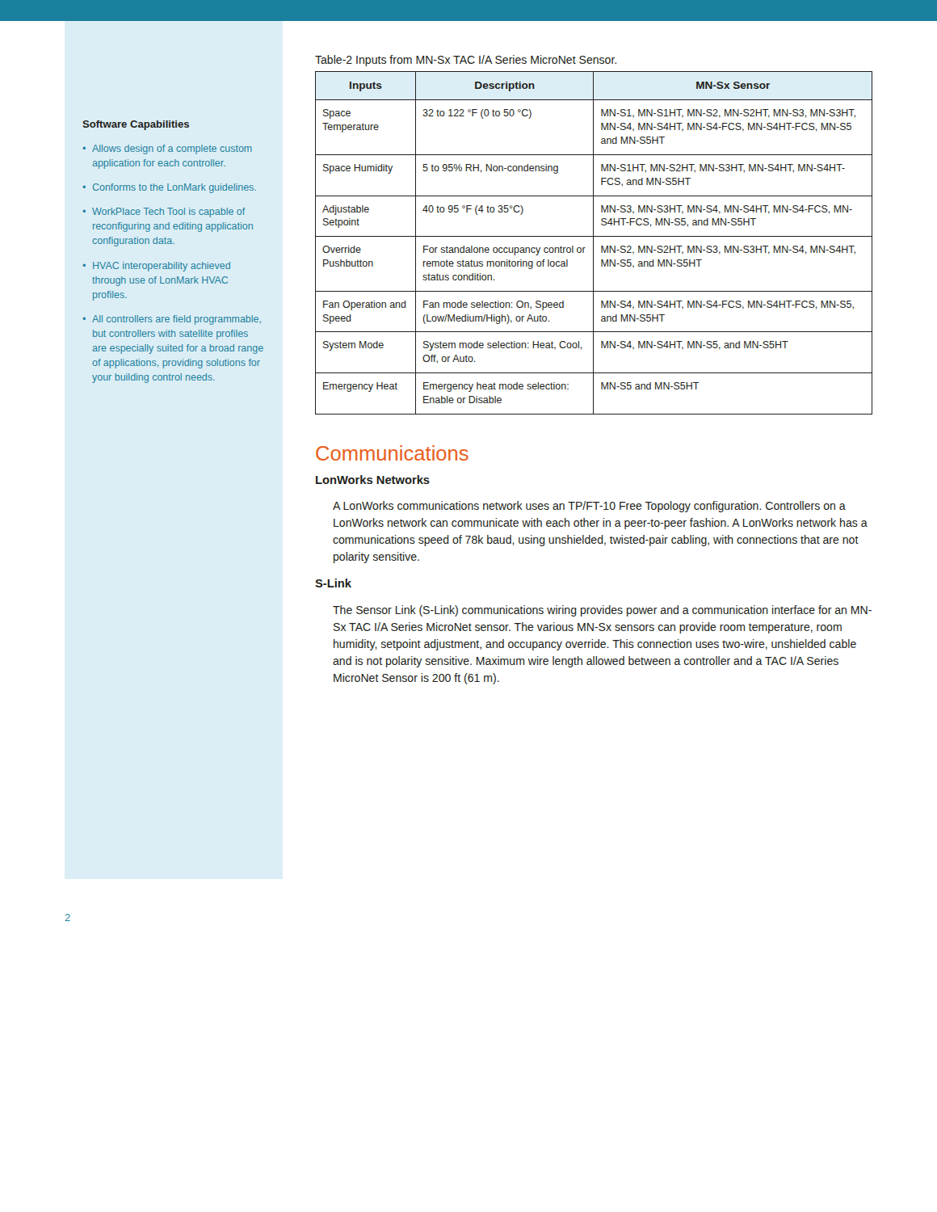Software Capabilities
Allows design of a complete custom application for each controller.
Conforms to the LonMark guidelines.
WorkPlace Tech Tool is capable of reconfiguring and editing application configuration data.
HVAC interoperability achieved through use of LonMark HVAC profiles.
All controllers are field programmable, but controllers with satellite profiles are especially suited for a broad range of applications, providing solutions for your building control needs.
Table-2 Inputs from MN-Sx TAC I/A Series MicroNet Sensor.
| Inputs | Description | MN-Sx Sensor |
| --- | --- | --- |
| Space Temperature | 32 to 122 °F (0 to 50 °C) | MN-S1, MN-S1HT, MN-S2, MN-S2HT, MN-S3, MN-S3HT, MN-S4, MN-S4HT, MN-S4-FCS, MN-S4HT-FCS, MN-S5 and MN-S5HT |
| Space Humidity | 5 to 95% RH, Non-condensing | MN-S1HT, MN-S2HT, MN-S3HT, MN-S4HT, MN-S4HT-FCS, and MN-S5HT |
| Adjustable Setpoint | 40 to 95 °F (4 to 35°C) | MN-S3, MN-S3HT, MN-S4, MN-S4HT, MN-S4-FCS, MN-S4HT-FCS, MN-S5, and MN-S5HT |
| Override Pushbutton | For standalone occupancy control or remote status monitoring of local status condition. | MN-S2, MN-S2HT, MN-S3, MN-S3HT, MN-S4, MN-S4HT, MN-S5, and MN-S5HT |
| Fan Operation and Speed | Fan mode selection: On, Speed (Low/Medium/High), or Auto. | MN-S4, MN-S4HT, MN-S4-FCS, MN-S4HT-FCS, MN-S5, and MN-S5HT |
| System Mode | System mode selection: Heat, Cool, Off, or Auto. | MN-S4, MN-S4HT, MN-S5, and MN-S5HT |
| Emergency Heat | Emergency heat mode selection: Enable or Disable | MN-S5 and MN-S5HT |
Communications
LonWorks Networks
A LonWorks communications network uses an TP/FT-10 Free Topology configuration. Controllers on a LonWorks network can communicate with each other in a peer-to-peer fashion. A LonWorks network has a communications speed of 78k baud, using unshielded, twisted-pair cabling, with connections that are not polarity sensitive.
S-Link
The Sensor Link (S-Link) communications wiring provides power and a communication interface for an MN-Sx TAC I/A Series MicroNet sensor. The various MN-Sx sensors can provide room temperature, room humidity, setpoint adjustment, and occupancy override. This connection uses two-wire, unshielded cable and is not polarity sensitive. Maximum wire length allowed between a controller and a TAC I/A Series MicroNet Sensor is 200 ft (61 m).
2